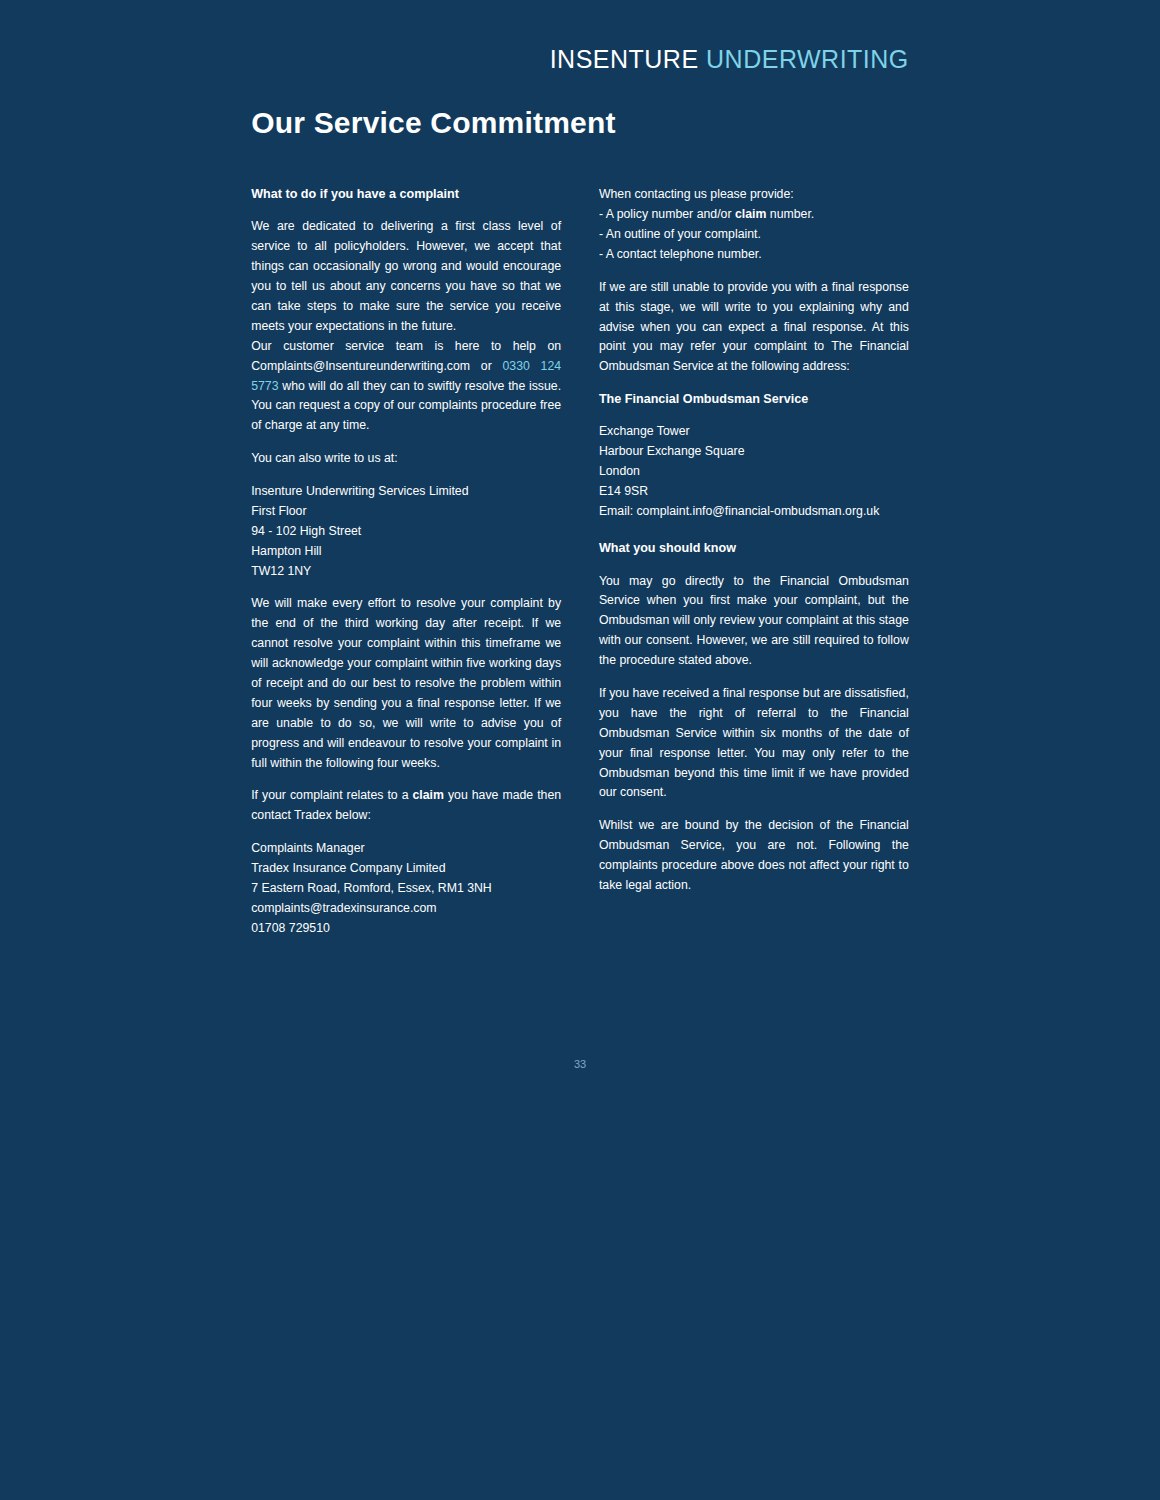INSENTURE UNDERWRITING
Our Service Commitment
What to do if you have a complaint
We are dedicated to delivering a first class level of service to all policyholders. However, we accept that things can occasionally go wrong and would encourage you to tell us about any concerns you have so that we can take steps to make sure the service you receive meets your expectations in the future.
Our customer service team is here to help on Complaints@Insentureunderwriting.com or 0330 124 5773 who will do all they can to swiftly resolve the issue. You can request a copy of our complaints procedure free of charge at any time.
You can also write to us at:
Insenture Underwriting Services Limited
First Floor
94 - 102 High Street
Hampton Hill
TW12 1NY
We will make every effort to resolve your complaint by the end of the third working day after receipt. If we cannot resolve your complaint within this timeframe we will acknowledge your complaint within five working days of receipt and do our best to resolve the problem within four weeks by sending you a final response letter. If we are unable to do so, we will write to advise you of progress and will endeavour to resolve your complaint in full within the following four weeks.
If your complaint relates to a claim you have made then contact Tradex below:
Complaints Manager
Tradex Insurance Company Limited
7 Eastern Road, Romford, Essex, RM1 3NH
complaints@tradexinsurance.com
01708 729510
When contacting us please provide:
- A policy number and/or claim number.
- An outline of your complaint.
- A contact telephone number.
If we are still unable to provide you with a final response at this stage, we will write to you explaining why and advise when you can expect a final response. At this point you may refer your complaint to The Financial Ombudsman Service at the following address:
The Financial Ombudsman Service
Exchange Tower
Harbour Exchange Square
London
E14 9SR
Email: complaint.info@financial-ombudsman.org.uk
What you should know
You may go directly to the Financial Ombudsman Service when you first make your complaint, but the Ombudsman will only review your complaint at this stage with our consent. However, we are still required to follow the procedure stated above.
If you have received a final response but are dissatisfied, you have the right of referral to the Financial Ombudsman Service within six months of the date of your final response letter. You may only refer to the Ombudsman beyond this time limit if we have provided our consent.
Whilst we are bound by the decision of the Financial Ombudsman Service, you are not. Following the complaints procedure above does not affect your right to take legal action.
33